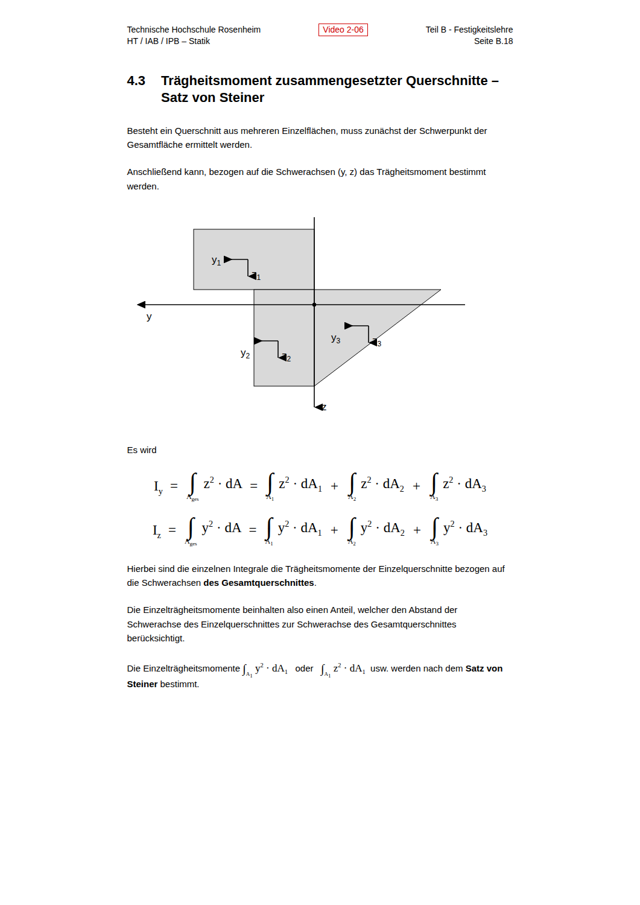Technische Hochschule Rosenheim
HT / IAB / IPB – Statik
Video 2-06
Teil B - Festigkeitslehre
Seite B.18
4.3 Trägheitsmoment zusammengesetzter Querschnitte – Satz von Steiner
Besteht ein Querschnitt aus mehreren Einzelflächen, muss zunächst der Schwerpunkt der Gesamtfläche ermittelt werden.
Anschließend kann, bezogen auf die Schwerachsen (y, z) das Trägheitsmoment bestimmt werden.
y z y1 z1 y2 z2 y3 z3
Es wird
Iy = ∫Ages z2 · dA = ∫A1 z2 · dA1 + ∫A2 z2 · dA2 + ∫A3 z2 · dA3
Iz = ∫Ages y2 · dA = ∫A1 y2 · dA1 + ∫A2 y2 · dA2 + ∫A3 y2 · dA3
Hierbei sind die einzelnen Integrale die Trägheitsmomente der Einzelquerschnitte bezogen auf die Schwerachsen des Gesamtquerschnittes.
Die Einzelträgheitsmomente beinhalten also einen Anteil, welcher den Abstand der Schwerachse des Einzelquerschnittes zur Schwerachse des Gesamtquerschnittes berücksichtigt.
Die Einzelträgheitsmomente ∫A1 y2 · dA1 oder ∫A1 z2 · dA1 usw. werden nach dem Satz von Steiner bestimmt.